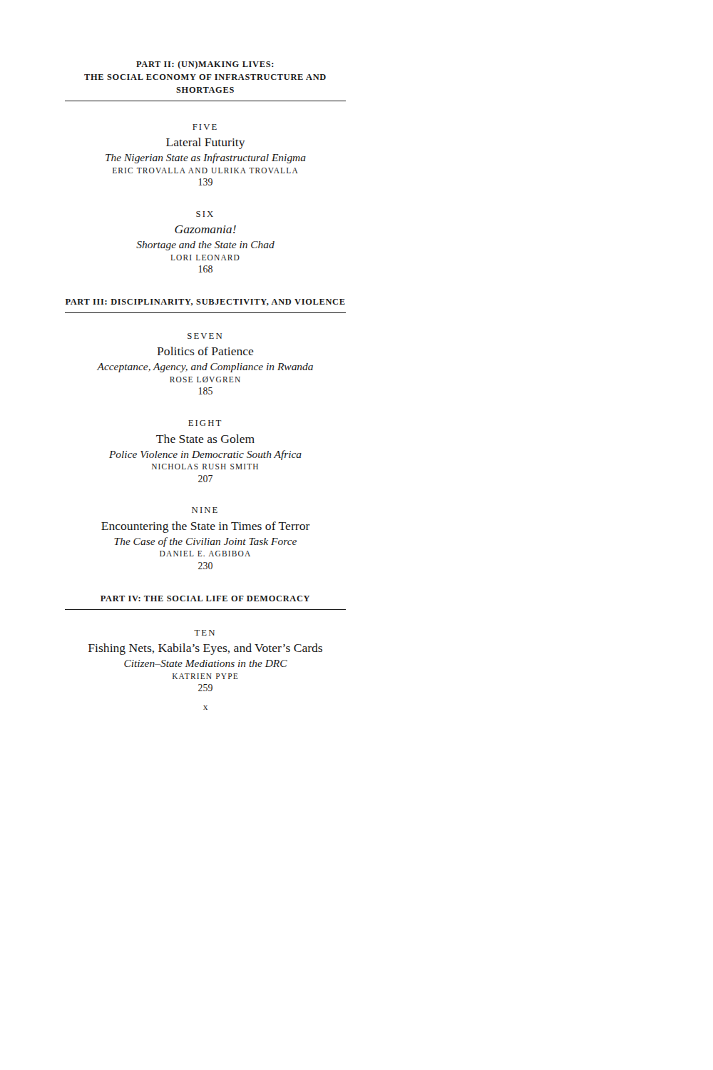Part II: (Un)making Lives:
The Social Economy of Infrastructure and Shortages
Five
Lateral Futurity
The Nigerian State as Infrastructural Enigma
Eric Trovalla and Ulrika Trovalla
139
Six
Gazomania!
Shortage and the State in Chad
Lori Leonard
168
Part III: Disciplinarity, Subjectivity, and Violence
Seven
Politics of Patience
Acceptance, Agency, and Compliance in Rwanda
Rose Løvgren
185
Eight
The State as Golem
Police Violence in Democratic South Africa
Nicholas Rush Smith
207
Nine
Encountering the State in Times of Terror
The Case of the Civilian Joint Task Force
Daniel E. Agbiboa
230
Part IV: The Social Life of Democracy
Ten
Fishing Nets, Kabila’s Eyes, and Voter’s Cards
Citizen–State Mediations in the DRC
Katrien Pype
259
x